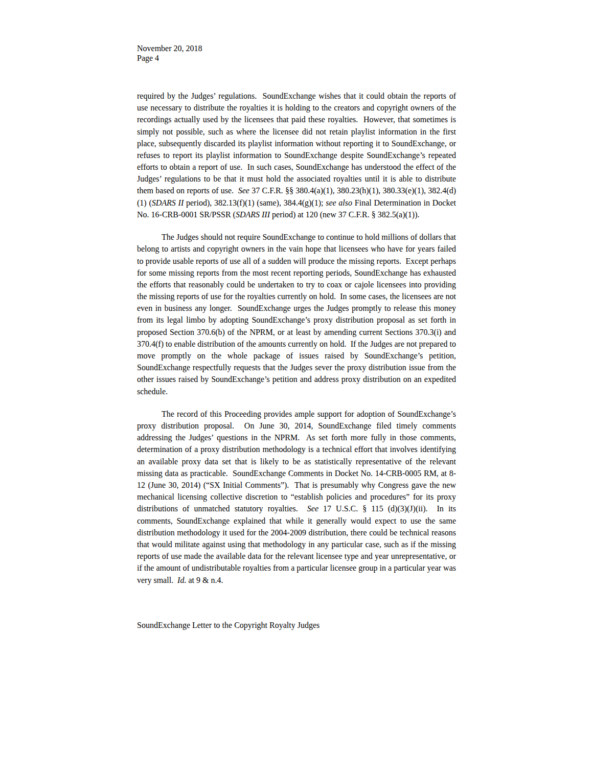November 20, 2018
Page 4
required by the Judges’ regulations. SoundExchange wishes that it could obtain the reports of use necessary to distribute the royalties it is holding to the creators and copyright owners of the recordings actually used by the licensees that paid these royalties. However, that sometimes is simply not possible, such as where the licensee did not retain playlist information in the first place, subsequently discarded its playlist information without reporting it to SoundExchange, or refuses to report its playlist information to SoundExchange despite SoundExchange’s repeated efforts to obtain a report of use. In such cases, SoundExchange has understood the effect of the Judges’ regulations to be that it must hold the associated royalties until it is able to distribute them based on reports of use. See 37 C.F.R. §§ 380.4(a)(1), 380.23(h)(1), 380.33(e)(1), 382.4(d)(1) (SDARS II period), 382.13(f)(1) (same), 384.4(g)(1); see also Final Determination in Docket No. 16-CRB-0001 SR/PSSR (SDARS III period) at 120 (new 37 C.F.R. § 382.5(a)(1)).
The Judges should not require SoundExchange to continue to hold millions of dollars that belong to artists and copyright owners in the vain hope that licensees who have for years failed to provide usable reports of use all of a sudden will produce the missing reports. Except perhaps for some missing reports from the most recent reporting periods, SoundExchange has exhausted the efforts that reasonably could be undertaken to try to coax or cajole licensees into providing the missing reports of use for the royalties currently on hold. In some cases, the licensees are not even in business any longer. SoundExchange urges the Judges promptly to release this money from its legal limbo by adopting SoundExchange’s proxy distribution proposal as set forth in proposed Section 370.6(b) of the NPRM, or at least by amending current Sections 370.3(i) and 370.4(f) to enable distribution of the amounts currently on hold. If the Judges are not prepared to move promptly on the whole package of issues raised by SoundExchange’s petition, SoundExchange respectfully requests that the Judges sever the proxy distribution issue from the other issues raised by SoundExchange’s petition and address proxy distribution on an expedited schedule.
The record of this Proceeding provides ample support for adoption of SoundExchange’s proxy distribution proposal. On June 30, 2014, SoundExchange filed timely comments addressing the Judges’ questions in the NPRM. As set forth more fully in those comments, determination of a proxy distribution methodology is a technical effort that involves identifying an available proxy data set that is likely to be as statistically representative of the relevant missing data as practicable. SoundExchange Comments in Docket No. 14-CRB-0005 RM, at 8-12 (June 30, 2014) (“SX Initial Comments”). That is presumably why Congress gave the new mechanical licensing collective discretion to “establish policies and procedures” for its proxy distributions of unmatched statutory royalties. See 17 U.S.C. § 115 (d)(3)(J)(ii). In its comments, SoundExchange explained that while it generally would expect to use the same distribution methodology it used for the 2004-2009 distribution, there could be technical reasons that would militate against using that methodology in any particular case, such as if the missing reports of use made the available data for the relevant licensee type and year unrepresentative, or if the amount of undistributable royalties from a particular licensee group in a particular year was very small. Id. at 9 & n.4.
SoundExchange Letter to the Copyright Royalty Judges